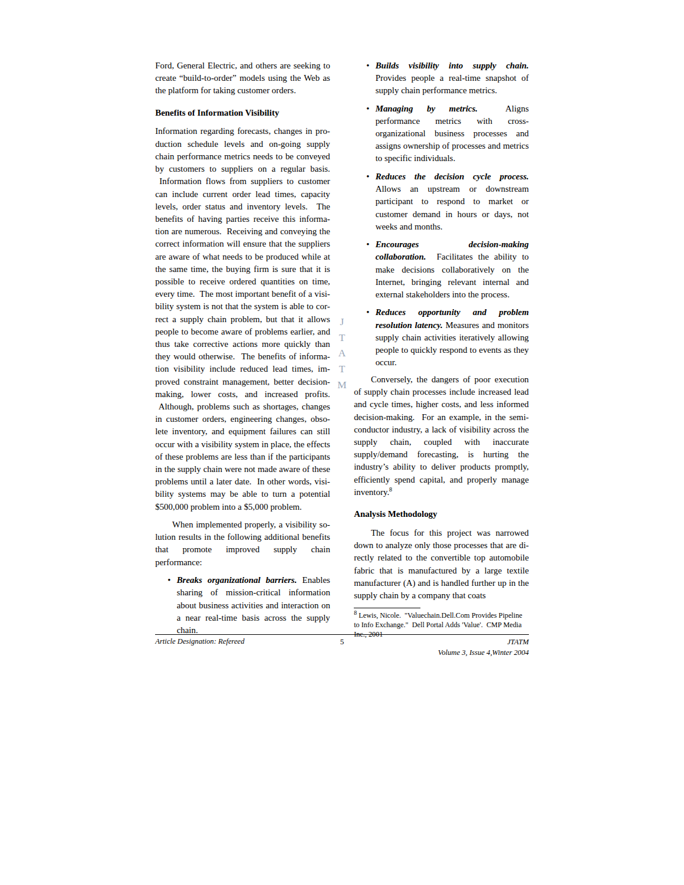J T A T M
Ford, General Electric, and others are seeking to create “build-to-order” models using the Web as the platform for taking customer orders.
Benefits of Information Visibility
Information regarding forecasts, changes in production schedule levels and on-going supply chain performance metrics needs to be conveyed by customers to suppliers on a regular basis. Information flows from suppliers to customer can include current order lead times, capacity levels, order status and inventory levels. The benefits of having parties receive this information are numerous. Receiving and conveying the correct information will ensure that the suppliers are aware of what needs to be produced while at the same time, the buying firm is sure that it is possible to receive ordered quantities on time, every time. The most important benefit of a visibility system is not that the system is able to correct a supply chain problem, but that it allows people to become aware of problems earlier, and thus take corrective actions more quickly than they would otherwise. The benefits of information visibility include reduced lead times, improved constraint management, better decision-making, lower costs, and increased profits. Although, problems such as shortages, changes in customer orders, engineering changes, obsolete inventory, and equipment failures can still occur with a visibility system in place, the effects of these problems are less than if the participants in the supply chain were not made aware of these problems until a later date. In other words, visibility systems may be able to turn a potential $500,000 problem into a $5,000 problem.
When implemented properly, a visibility solution results in the following additional benefits that promote improved supply chain performance:
Breaks organizational barriers. Enables sharing of mission-critical information about business activities and interaction on a near real-time basis across the supply chain.
Builds visibility into supply chain. Provides people a real-time snapshot of supply chain performance metrics.
Managing by metrics. Aligns performance metrics with cross-organizational business processes and assigns ownership of processes and metrics to specific individuals.
Reduces the decision cycle process. Allows an upstream or downstream participant to respond to market or customer demand in hours or days, not weeks and months.
Encourages decision-making collaboration. Facilitates the ability to make decisions collaboratively on the Internet, bringing relevant internal and external stakeholders into the process.
Reduces opportunity and problem resolution latency. Measures and monitors supply chain activities iteratively allowing people to quickly respond to events as they occur.
Conversely, the dangers of poor execution of supply chain processes include increased lead and cycle times, higher costs, and less informed decision-making. For an example, in the semiconductor industry, a lack of visibility across the supply chain, coupled with inaccurate supply/demand forecasting, is hurting the industry’s ability to deliver products promptly, efficiently spend capital, and properly manage inventory.8
Analysis Methodology
The focus for this project was narrowed down to analyze only those processes that are directly related to the convertible top automobile fabric that is manufactured by a large textile manufacturer (A) and is handled further up in the supply chain by a company that coats
8 Lewis, Nicole. "Valuechain.Dell.Com Provides Pipeline to Info Exchange." Dell Portal Adds 'Value'. CMP Media Inc., 2001
Article Designation: Refereed
5
JTATM
Volume 3, Issue 4,Winter 2004